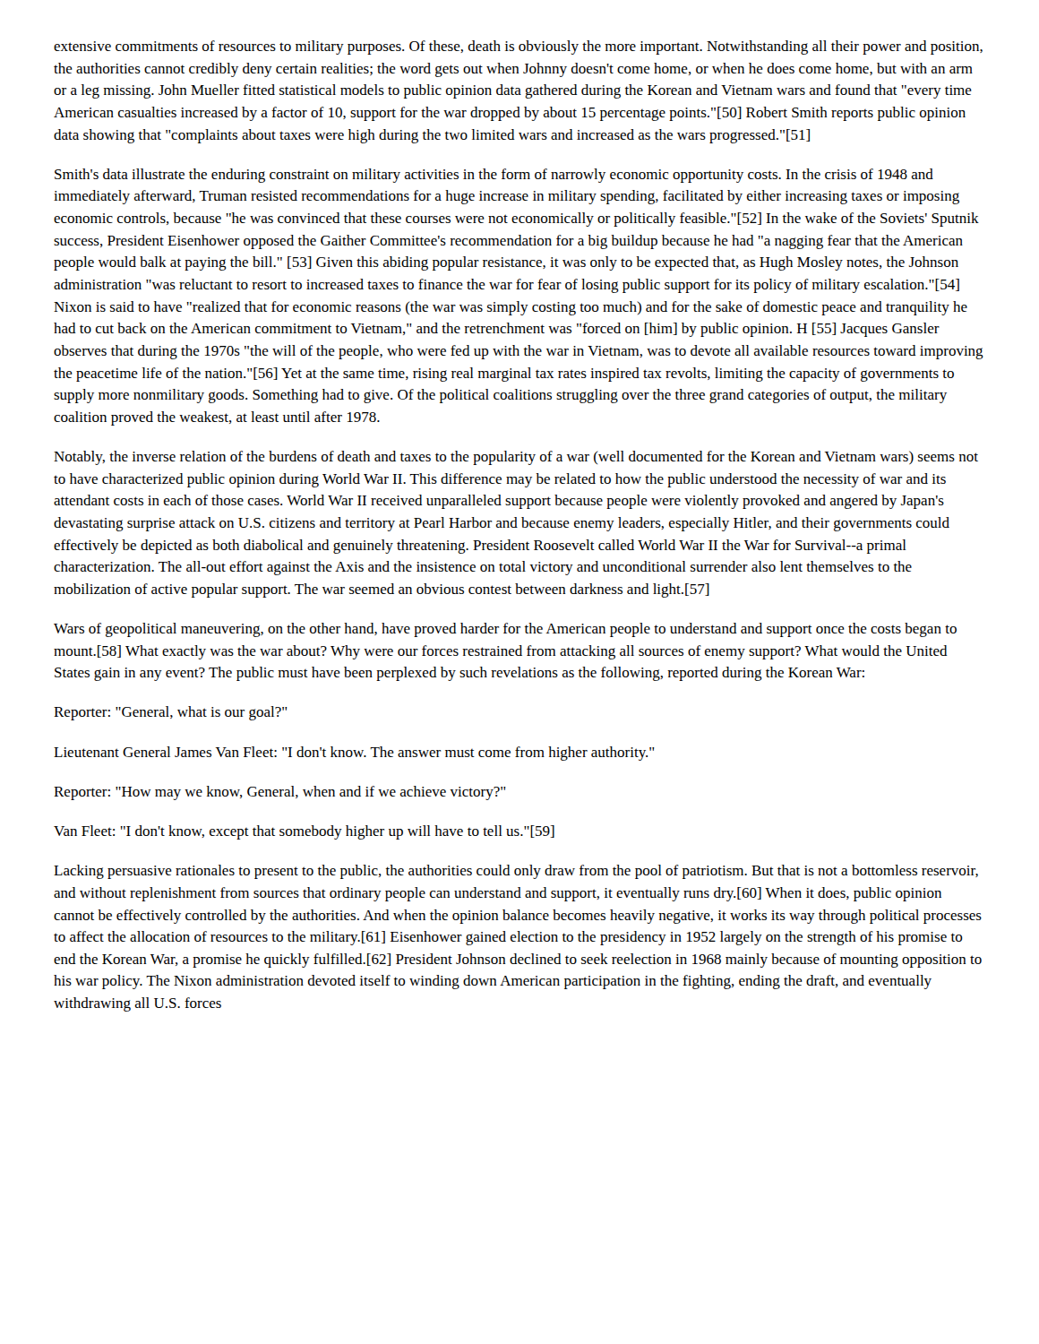extensive commitments of resources to military purposes. Of these, death is obviously the more important. Notwithstanding all their power and position, the authorities cannot credibly deny certain realities; the word gets out when Johnny doesn't come home, or when he does come home, but with an arm or a leg missing. John Mueller fitted statistical models to public opinion data gathered during the Korean and Vietnam wars and found that "every time American casualties increased by a factor of 10, support for the war dropped by about 15 percentage points."[50] Robert Smith reports public opinion data showing that "complaints about taxes were high during the two limited wars and increased as the wars progressed."[51]
Smith's data illustrate the enduring constraint on military activities in the form of narrowly economic opportunity costs. In the crisis of 1948 and immediately afterward, Truman resisted recommendations for a huge increase in military spending, facilitated by either increasing taxes or imposing economic controls, because "he was convinced that these courses were not economically or politically feasible."[52] In the wake of the Soviets' Sputnik success, President Eisenhower opposed the Gaither Committee's recommendation for a big buildup because he had "a nagging fear that the American people would balk at paying the bill." [53] Given this abiding popular resistance, it was only to be expected that, as Hugh Mosley notes, the Johnson administration "was reluctant to resort to increased taxes to finance the war for fear of losing public support for its policy of military escalation."[54] Nixon is said to have "realized that for economic reasons (the war was simply costing too much) and for the sake of domestic peace and tranquility he had to cut back on the American commitment to Vietnam," and the retrenchment was "forced on [him] by public opinion. H [55] Jacques Gansler observes that during the 1970s "the will of the people, who were fed up with the war in Vietnam, was to devote all available resources toward improving the peacetime life of the nation."[56] Yet at the same time, rising real marginal tax rates inspired tax revolts, limiting the capacity of governments to supply more nonmilitary goods. Something had to give. Of the political coalitions struggling over the three grand categories of output, the military coalition proved the weakest, at least until after 1978.
Notably, the inverse relation of the burdens of death and taxes to the popularity of a war (well documented for the Korean and Vietnam wars) seems not to have characterized public opinion during World War II. This difference may be related to how the public understood the necessity of war and its attendant costs in each of those cases. World War II received unparalleled support because people were violently provoked and angered by Japan's devastating surprise attack on U.S. citizens and territory at Pearl Harbor and because enemy leaders, especially Hitler, and their governments could effectively be depicted as both diabolical and genuinely threatening. President Roosevelt called World War II the War for Survival--a primal characterization. The all-out effort against the Axis and the insistence on total victory and unconditional surrender also lent themselves to the mobilization of active popular support. The war seemed an obvious contest between darkness and light.[57]
Wars of geopolitical maneuvering, on the other hand, have proved harder for the American people to understand and support once the costs began to mount.[58] What exactly was the war about? Why were our forces restrained from attacking all sources of enemy support? What would the United States gain in any event? The public must have been perplexed by such revelations as the following, reported during the Korean War:
Reporter: "General, what is our goal?"
Lieutenant General James Van Fleet: "I don't know. The answer must come from higher authority."
Reporter: "How may we know, General, when and if we achieve victory?"
Van Fleet: "I don't know, except that somebody higher up will have to tell us."[59]
Lacking persuasive rationales to present to the public, the authorities could only draw from the pool of patriotism. But that is not a bottomless reservoir, and without replenishment from sources that ordinary people can understand and support, it eventually runs dry.[60] When it does, public opinion cannot be effectively controlled by the authorities. And when the opinion balance becomes heavily negative, it works its way through political processes to affect the allocation of resources to the military.[61] Eisenhower gained election to the presidency in 1952 largely on the strength of his promise to end the Korean War, a promise he quickly fulfilled.[62] President Johnson declined to seek reelection in 1968 mainly because of mounting opposition to his war policy. The Nixon administration devoted itself to winding down American participation in the fighting, ending the draft, and eventually withdrawing all U.S. forces